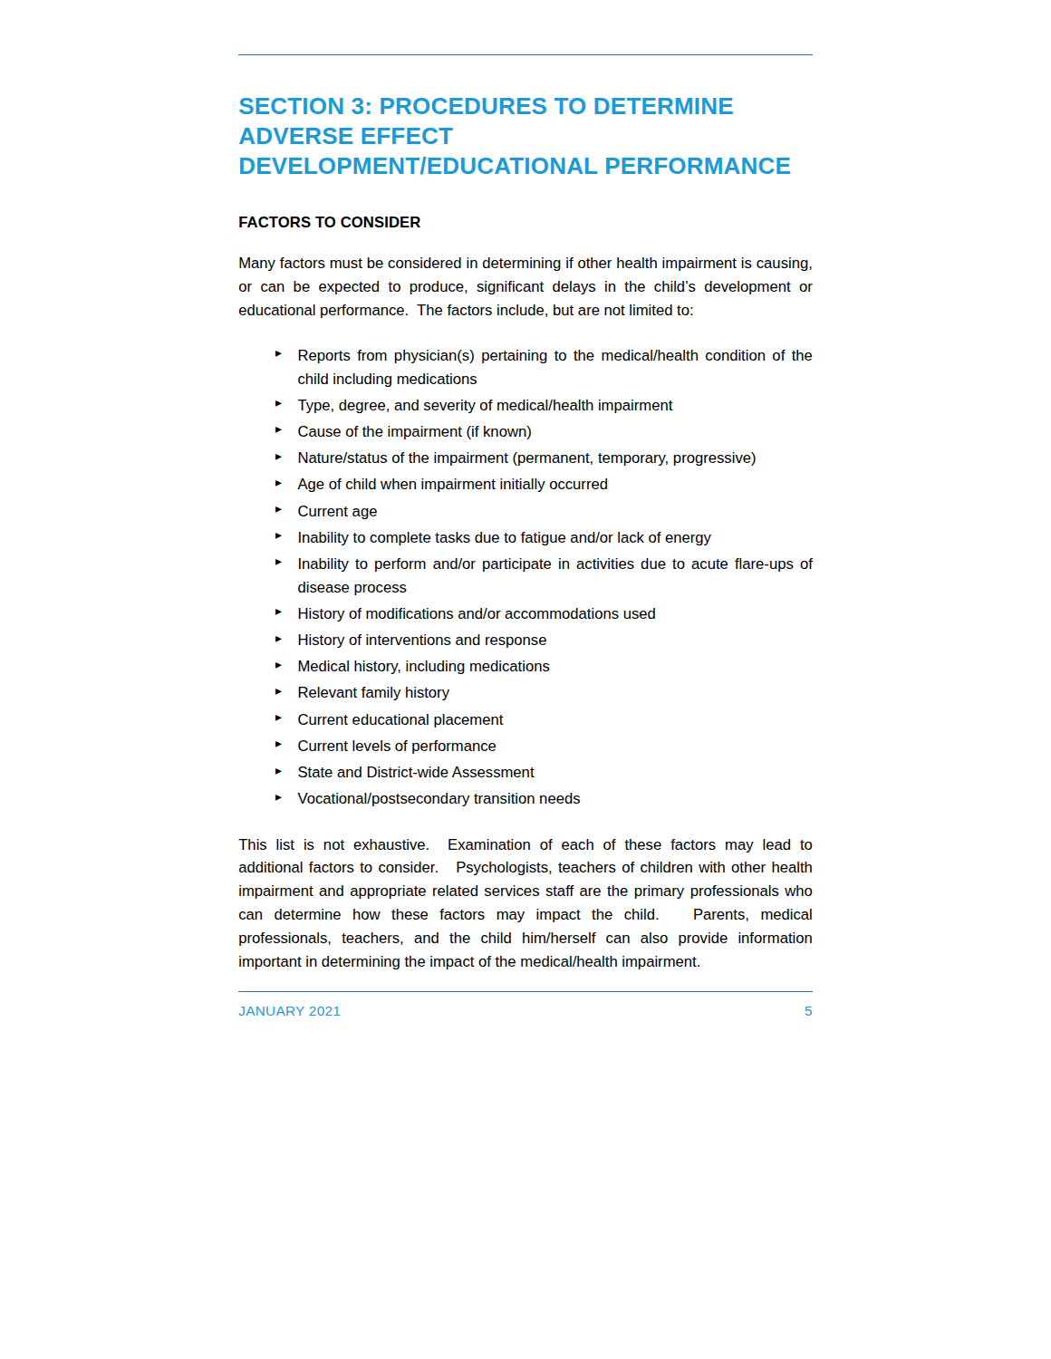Section 3: Procedures to Determine Adverse Effect Development/Educational Performance
Factors to Consider
Many factors must be considered in determining if other health impairment is causing, or can be expected to produce, significant delays in the child’s development or educational performance. The factors include, but are not limited to:
Reports from physician(s) pertaining to the medical/health condition of the child including medications
Type, degree, and severity of medical/health impairment
Cause of the impairment (if known)
Nature/status of the impairment (permanent, temporary, progressive)
Age of child when impairment initially occurred
Current age
Inability to complete tasks due to fatigue and/or lack of energy
Inability to perform and/or participate in activities due to acute flare-ups of disease process
History of modifications and/or accommodations used
History of interventions and response
Medical history, including medications
Relevant family history
Current educational placement
Current levels of performance
State and District-wide Assessment
Vocational/postsecondary transition needs
This list is not exhaustive. Examination of each of these factors may lead to additional factors to consider. Psychologists, teachers of children with other health impairment and appropriate related services staff are the primary professionals who can determine how these factors may impact the child. Parents, medical professionals, teachers, and the child him/herself can also provide information important in determining the impact of the medical/health impairment.
January 2021 5